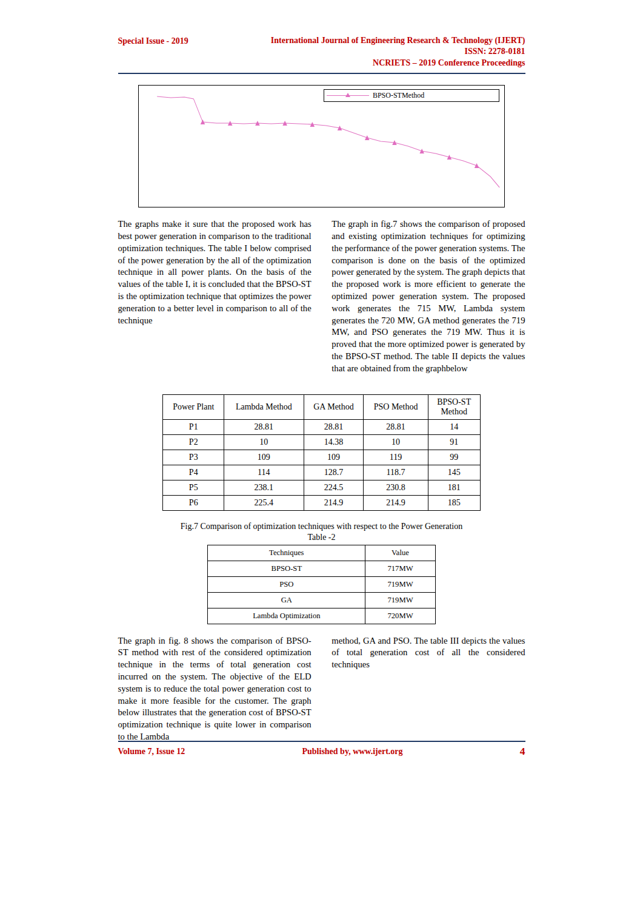Special Issue - 2019
International Journal of Engineering Research & Technology (IJERT)
ISSN: 2278-0181
NCRIETS – 2019 Conference Proceedings
BPSO-STMethod
The graphs make it sure that the proposed work has best power generation in comparison to the traditional optimization techniques. The table I below comprised of the power generation by the all of the optimization technique in all power plants. On the basis of the values of the table I, it is concluded that the BPSO-ST is the optimization technique that optimizes the power generation to a better level in comparison to all of the technique
The graph in fig.7 shows the comparison of proposed and existing optimization techniques for optimizing the performance of the power generation systems. The comparison is done on the basis of the optimized power generated by the system. The graph depicts that the proposed work is more efficient to generate the optimized power generation system. The proposed work generates the 715 MW, Lambda system generates the 720 MW, GA method generates the 719 MW, and PSO generates the 719 MW. Thus it is proved that the more optimized power is generated by the BPSO-ST method. The table II depicts the values that are obtained from the graphbelow
| Power Plant | Lambda Method | GA Method | PSO Method | BPSO-ST Method |
| --- | --- | --- | --- | --- |
| P1 | 28.81 | 28.81 | 28.81 | 14 |
| P2 | 10 | 14.38 | 10 | 91 |
| P3 | 109 | 109 | 119 | 99 |
| P4 | 114 | 128.7 | 118.7 | 145 |
| P5 | 238.1 | 224.5 | 230.8 | 181 |
| P6 | 225.4 | 214.9 | 214.9 | 185 |
Fig.7 Comparison of optimization techniques with respect to the Power Generation
Table -2
| Techniques | Value |
| --- | --- |
| BPSO-ST | 717MW |
| PSO | 719MW |
| GA | 719MW |
| Lambda Optimization | 720MW |
The graph in fig. 8 shows the comparison of BPSO-ST method with rest of the considered optimization technique in the terms of total generation cost incurred on the system. The objective of the ELD system is to reduce the total power generation cost to make it more feasible for the customer. The graph below illustrates that the generation cost of BPSO-ST optimization technique is quite lower in comparison to the Lambda
method, GA and PSO. The table III depicts the values of total generation cost of all the considered techniques
Volume 7, Issue 12
Published by, www.ijert.org
4